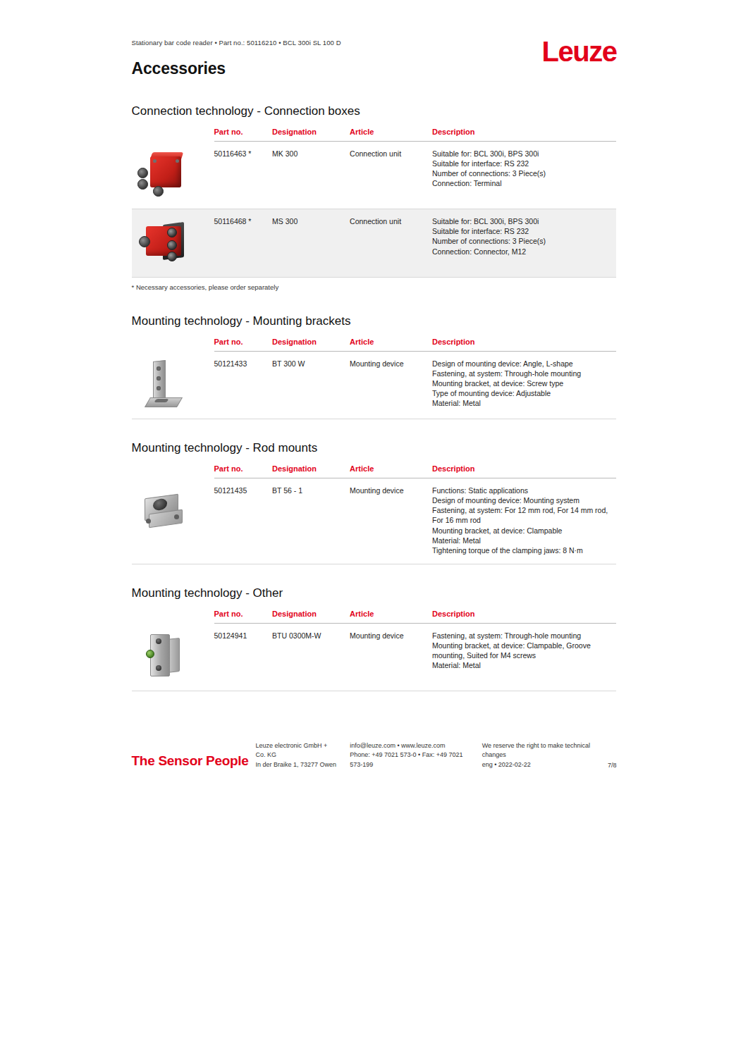Stationary bar code reader • Part no.: 50116210 • BCL 300i SL 100 D
Accessories
Leuze
Connection technology - Connection boxes
| | Part no. | Designation | Article | Description |
| --- | --- | --- | --- | --- |
| | 50116463 * | MK 300 | Connection unit | Suitable for: BCL 300i, BPS 300i Suitable for interface: RS 232 Number of connections: 3 Piece(s) Connection: Terminal |
| | 50116468 * | MS 300 | Connection unit | Suitable for: BCL 300i, BPS 300i Suitable for interface: RS 232 Number of connections: 3 Piece(s) Connection: Connector, M12 |
* Necessary accessories, please order separately
Mounting technology - Mounting brackets
| | Part no. | Designation | Article | Description |
| --- | --- | --- | --- | --- |
| | 50121433 | BT 300 W | Mounting device | Design of mounting device: Angle, L-shape Fastening, at system: Through-hole mounting Mounting bracket, at device: Screw type Type of mounting device: Adjustable Material: Metal |
Mounting technology - Rod mounts
| | Part no. | Designation | Article | Description |
| --- | --- | --- | --- | --- |
| | 50121435 | BT 56 - 1 | Mounting device | Functions: Static applications Design of mounting device: Mounting system Fastening, at system: For 12 mm rod, For 14 mm rod, For 16 mm rod Mounting bracket, at device: Clampable Material: Metal Tightening torque of the clamping jaws: 8 N·m |
Mounting technology - Other
| | Part no. | Designation | Article | Description |
| --- | --- | --- | --- | --- |
| | 50124941 | BTU 0300M-W | Mounting device | Fastening, at system: Through-hole mounting Mounting bracket, at device: Clampable, Groove mounting, Suited for M4 screws Material: Metal |
The Sensor People
Leuze electronic GmbH + Co. KG
In der Braike 1, 73277 Owen
info@leuze.com • www.leuze.com
Phone: +49 7021 573-0 • Fax: +49 7021 573-199
We reserve the right to make technical changes
eng • 2022-02-22
7/8